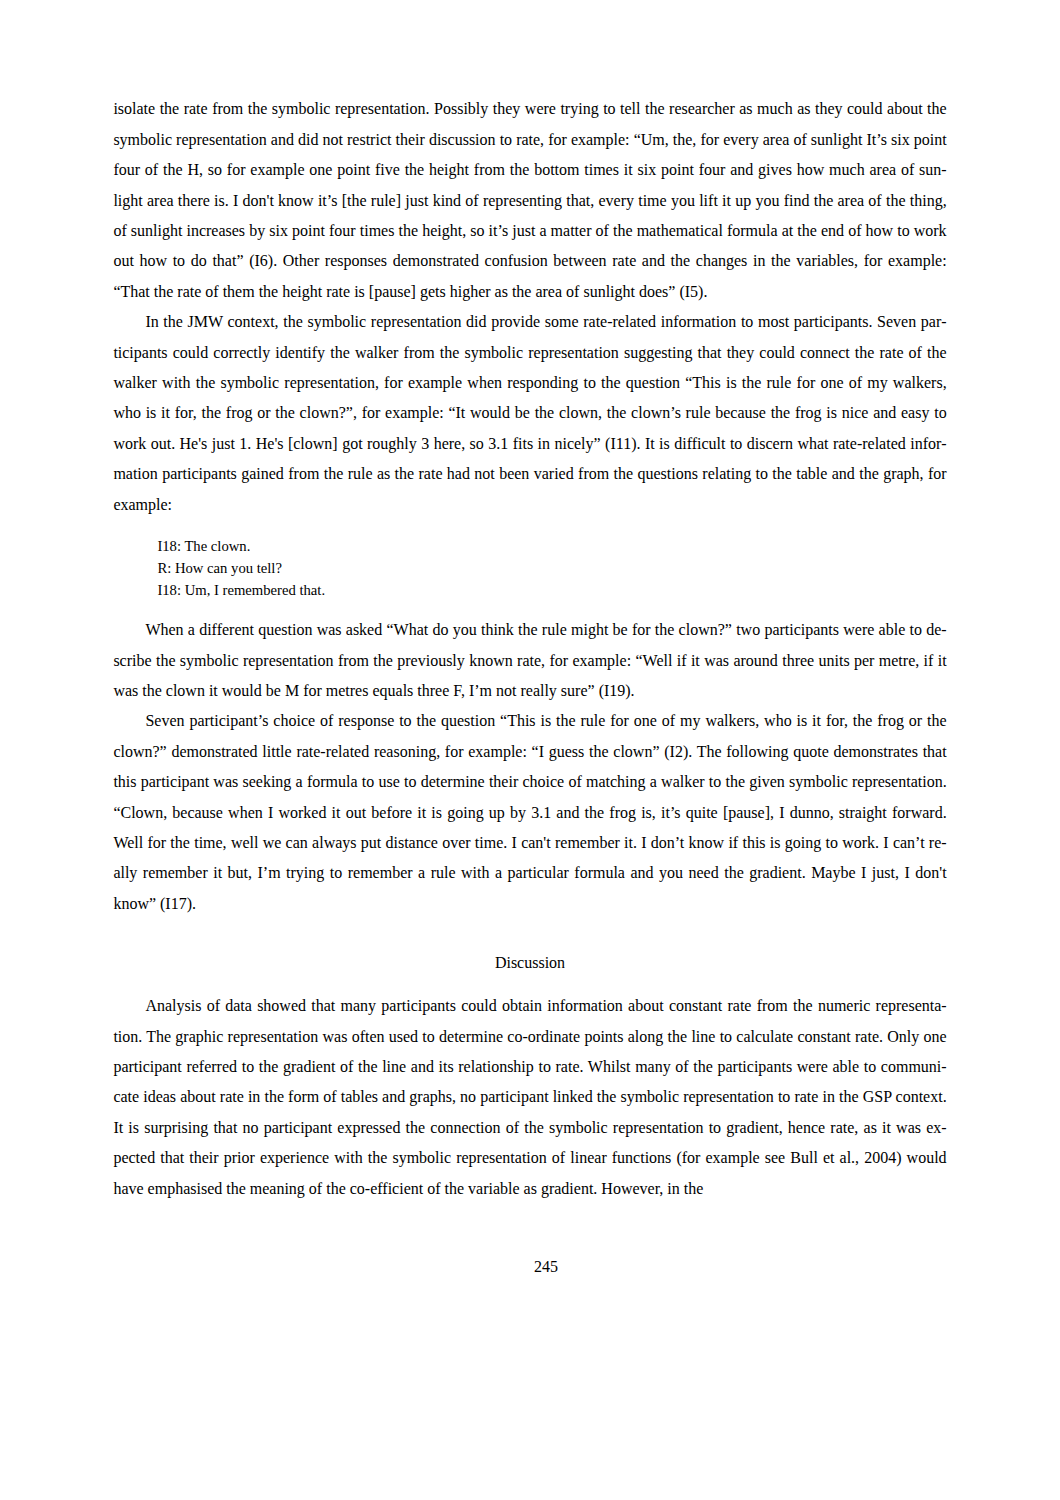isolate the rate from the symbolic representation. Possibly they were trying to tell the researcher as much as they could about the symbolic representation and did not restrict their discussion to rate, for example: “Um, the, for every area of sunlight It’s six point four of the H, so for example one point five the height from the bottom times it six point four and gives how much area of sunlight area there is. I don't know it’s [the rule] just kind of representing that, every time you lift it up you find the area of the thing, of sunlight increases by six point four times the height, so it’s just a matter of the mathematical formula at the end of how to work out how to do that” (I6). Other responses demonstrated confusion between rate and the changes in the variables, for example: “That the rate of them the height rate is [pause] gets higher as the area of sunlight does” (I5).
In the JMW context, the symbolic representation did provide some rate-related information to most participants. Seven participants could correctly identify the walker from the symbolic representation suggesting that they could connect the rate of the walker with the symbolic representation, for example when responding to the question “This is the rule for one of my walkers, who is it for, the frog or the clown?”, for example: “It would be the clown, the clown’s rule because the frog is nice and easy to work out. He's just 1. He's [clown] got roughly 3 here, so 3.1 fits in nicely” (I11). It is difficult to discern what rate-related information participants gained from the rule as the rate had not been varied from the questions relating to the table and the graph, for example:
I18: The clown.
R: How can you tell?
I18: Um, I remembered that.
When a different question was asked “What do you think the rule might be for the clown?” two participants were able to describe the symbolic representation from the previously known rate, for example: “Well if it was around three units per metre, if it was the clown it would be M for metres equals three F, I’m not really sure” (I19).
Seven participant’s choice of response to the question “This is the rule for one of my walkers, who is it for, the frog or the clown?” demonstrated little rate-related reasoning, for example: “I guess the clown” (I2). The following quote demonstrates that this participant was seeking a formula to use to determine their choice of matching a walker to the given symbolic representation. “Clown, because when I worked it out before it is going up by 3.1 and the frog is, it’s quite [pause], I dunno, straight forward. Well for the time, well we can always put distance over time. I can't remember it. I don’t know if this is going to work. I can’t really remember it but, I’m trying to remember a rule with a particular formula and you need the gradient. Maybe I just, I don't know” (I17).
Discussion
Analysis of data showed that many participants could obtain information about constant rate from the numeric representation. The graphic representation was often used to determine co-ordinate points along the line to calculate constant rate. Only one participant referred to the gradient of the line and its relationship to rate. Whilst many of the participants were able to communicate ideas about rate in the form of tables and graphs, no participant linked the symbolic representation to rate in the GSP context. It is surprising that no participant expressed the connection of the symbolic representation to gradient, hence rate, as it was expected that their prior experience with the symbolic representation of linear functions (for example see Bull et al., 2004) would have emphasised the meaning of the co-efficient of the variable as gradient. However, in the
245